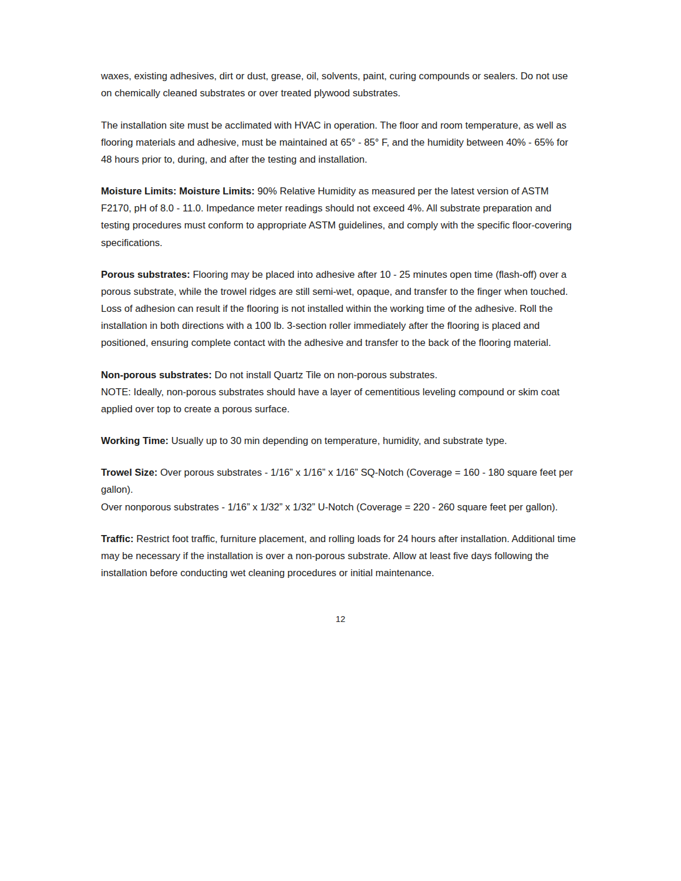waxes, existing adhesives, dirt or dust, grease, oil, solvents, paint, curing compounds or sealers. Do not use on chemically cleaned substrates or over treated plywood substrates.
The installation site must be acclimated with HVAC in operation. The floor and room temperature, as well as flooring materials and adhesive, must be maintained at 65° - 85° F, and the humidity between 40% - 65% for 48 hours prior to, during, and after the testing and installation.
Moisture Limits: Moisture Limits: 90% Relative Humidity as measured per the latest version of ASTM F2170, pH of 8.0 - 11.0. Impedance meter readings should not exceed 4%. All substrate preparation and testing procedures must conform to appropriate ASTM guidelines, and comply with the specific floor-covering specifications.
Porous substrates: Flooring may be placed into adhesive after 10 - 25 minutes open time (flash-off) over a porous substrate, while the trowel ridges are still semi-wet, opaque, and transfer to the finger when touched. Loss of adhesion can result if the flooring is not installed within the working time of the adhesive. Roll the installation in both directions with a 100 lb. 3-section roller immediately after the flooring is placed and positioned, ensuring complete contact with the adhesive and transfer to the back of the flooring material.
Non-porous substrates: Do not install Quartz Tile on non-porous substrates.
NOTE: Ideally, non-porous substrates should have a layer of cementitious leveling compound or skim coat applied over top to create a porous surface.
Working Time: Usually up to 30 min depending on temperature, humidity, and substrate type.
Trowel Size: Over porous substrates - 1/16” x 1/16” x 1/16” SQ-Notch (Coverage = 160 - 180 square feet per gallon).
Over nonporous substrates - 1/16” x 1/32” x 1/32” U-Notch (Coverage = 220 - 260 square feet per gallon).
Traffic: Restrict foot traffic, furniture placement, and rolling loads for 24 hours after installation. Additional time may be necessary if the installation is over a non-porous substrate. Allow at least five days following the installation before conducting wet cleaning procedures or initial maintenance.
12